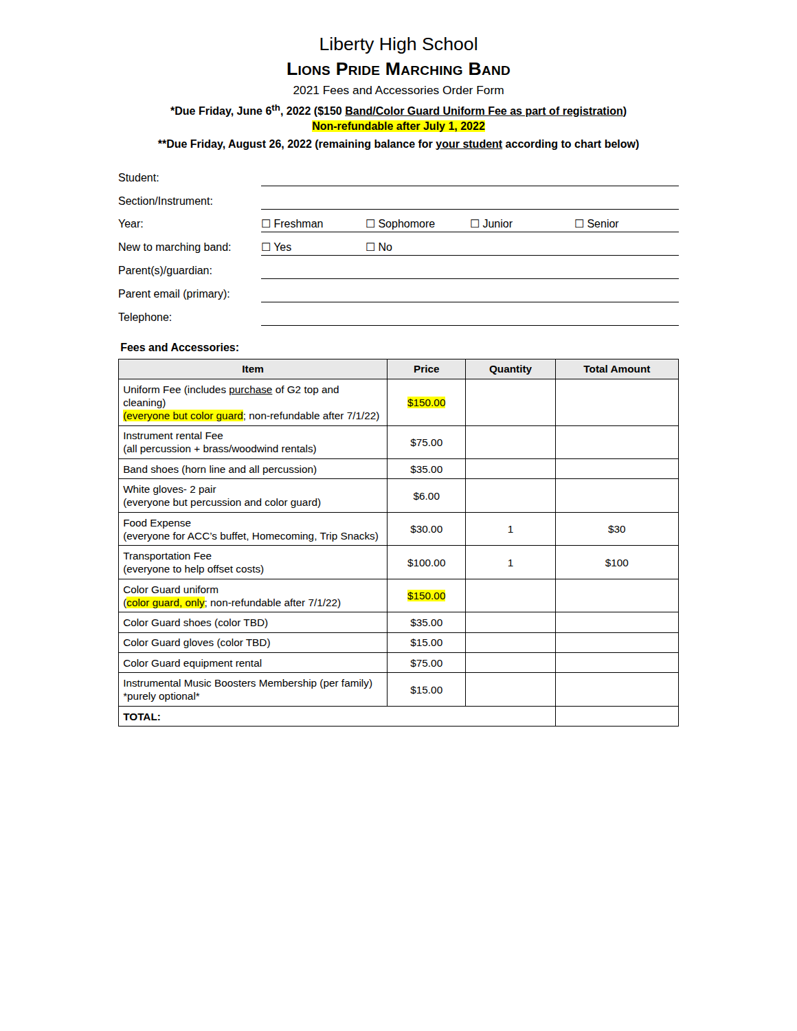Liberty High School
Lions Pride Marching Band
2021 Fees and Accessories Order Form
*Due Friday, June 6th, 2022 ($150 Band/Color Guard Uniform Fee as part of registration)
Non-refundable after July 1, 2022
**Due Friday, August 26, 2022 (remaining balance for your student according to chart below)
| Student: | |
| Section/Instrument: | |
| Year: | ☐ Freshman ☐ Sophomore ☐ Junior ☐ Senior |
| New to marching band: | ☐ Yes ☐ No |
| Parent(s)/guardian: | |
| Parent email (primary): | |
| Telephone: | |
Fees and Accessories:
| Item | Price | Quantity | Total Amount |
| --- | --- | --- | --- |
| Uniform Fee (includes purchase of G2 top and cleaning) (everyone but color guard ; non-refundable after 7/1/22) | $150.00 | | |
| Instrument rental Fee (all percussion + brass/woodwind rentals) | $75.00 | | |
| Band shoes (horn line and all percussion) | $35.00 | | |
| White gloves- 2 pair (everyone but percussion and color guard) | $6.00 | | |
| Food Expense (everyone for ACC’s buffet, Homecoming, Trip Snacks) | $30.00 | 1 | $30 |
| Transportation Fee (everyone to help offset costs) | $100.00 | 1 | $100 |
| Color Guard uniform ( color guard, only ; non-refundable after 7/1/22) | $150.00 | | |
| Color Guard shoes (color TBD) | $35.00 | | |
| Color Guard gloves (color TBD) | $15.00 | | |
| Color Guard equipment rental | $75.00 | | |
| Instrumental Music Boosters Membership (per family) *purely optional* | $15.00 | | |
| TOTAL: | |